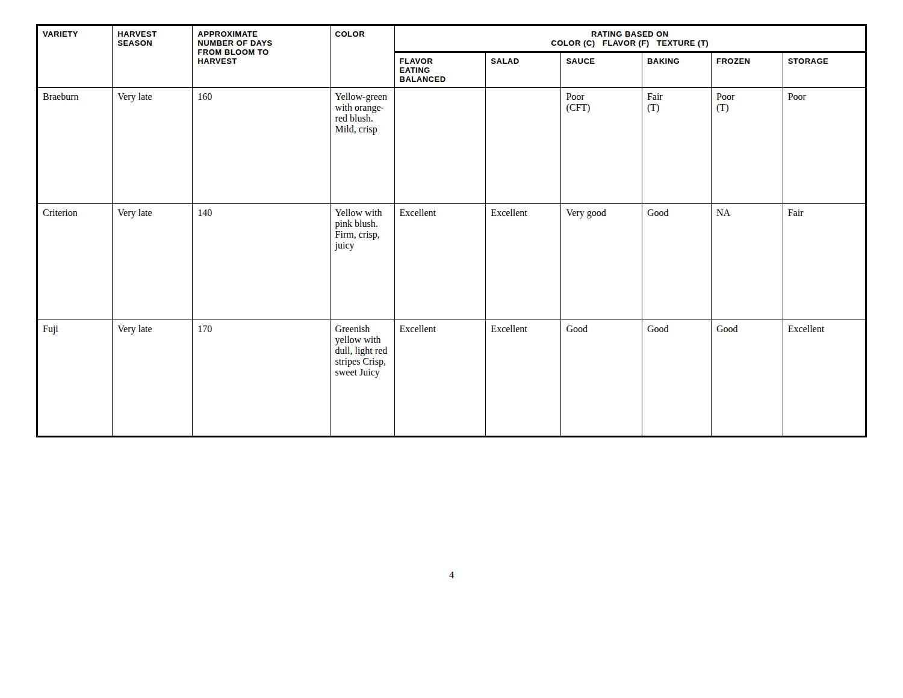| VARIETY | HARVEST SEASON | APPROXIMATE NUMBER OF DAYS FROM BLOOM TO HARVEST | COLOR | RATING BASED ON COLOR (C) FLAVOR (F) TEXTURE (T) |
| --- | --- | --- | --- | --- |
| FLAVOR EATING BALANCED | SALAD | SAUCE | BAKING | FROZEN | STORAGE |
| Braeburn | Very late | 160 | Yellow-green with orange-red blush. Mild, crisp | | | Poor (CFT) | Fair (T) | Poor (T) | Poor |
| Criterion | Very late | 140 | Yellow with pink blush. Firm, crisp, juicy | Excellent | Excellent | Very good | Good | NA | Fair |
| Fuji | Very late | 170 | Greenish yellow with dull, light red stripes Crisp, sweet Juicy | Excellent | Excellent | Good | Good | Good | Excellent |
4